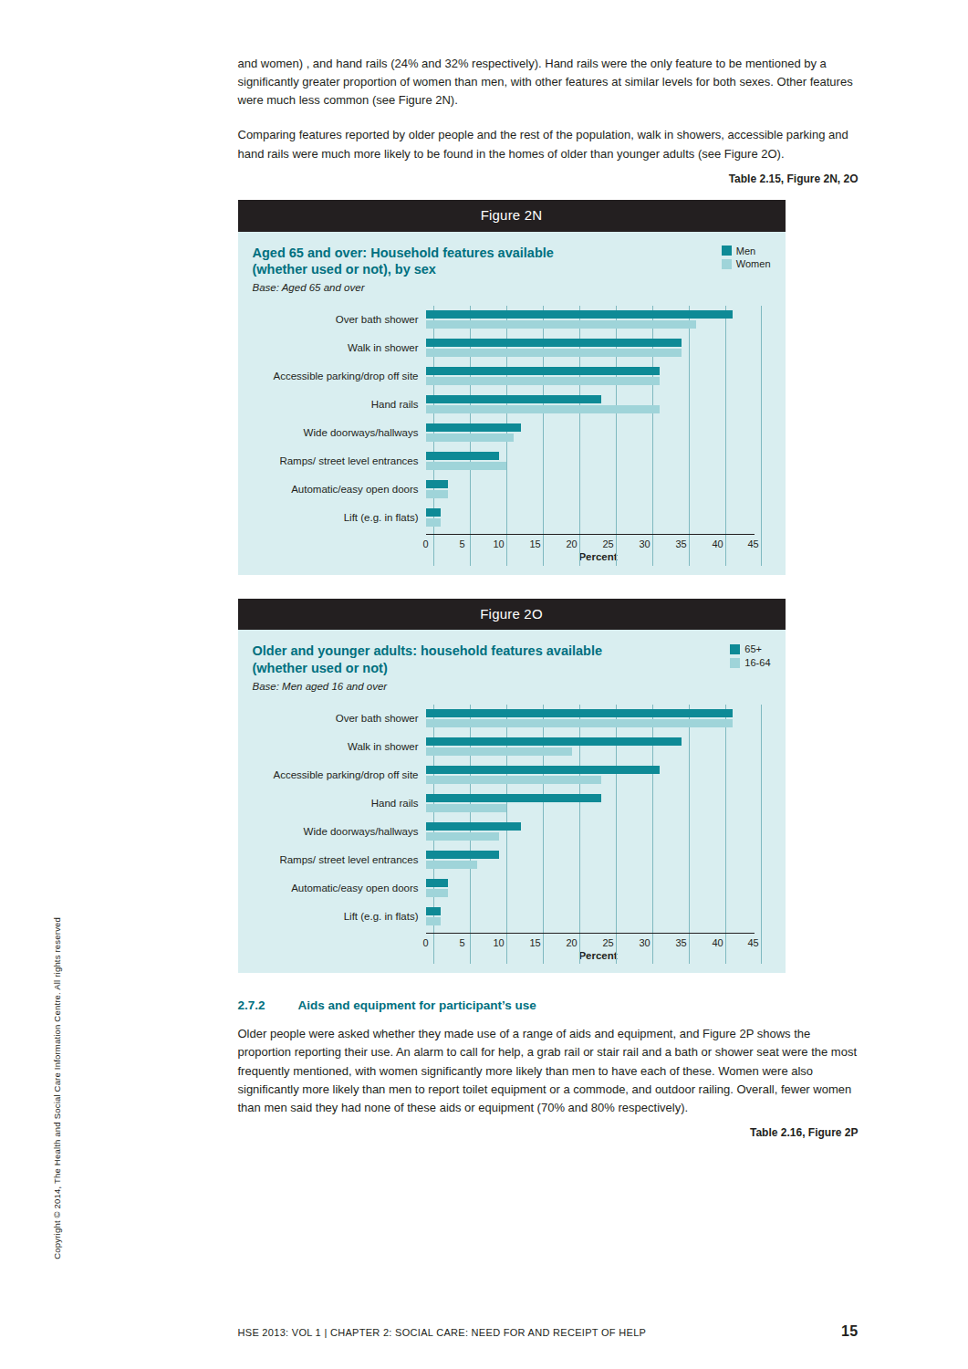Copyright © 2014, The Health and Social Care Information Centre. All rights reserved
and women) , and hand rails (24% and 32% respectively). Hand rails were the only feature to be mentioned by a significantly greater proportion of women than men, with other features at similar levels for both sexes. Other features were much less common (see Figure 2N).
Comparing features reported by older people and the rest of the population, walk in showers, accessible parking and hand rails were much more likely to be found in the homes of older than younger adults (see Figure 2O).
Table 2.15, Figure 2N, 2O
Figure 2N
Men
Women
Aged 65 and over: Household features available
(whether used or not), by sex
Base: Aged 65 and over
Over bath shower
Walk in shower
Accessible parking/drop off site
Hand rails
Wide doorways/hallways
Ramps/ street level entrances
Automatic/easy open doors
Lift (e.g. in flats)
0 5 10 15 20 25 30 35 40 45
Percent
Figure 2O
65+
16-64
Older and younger adults: household features available
(whether used or not)
Base: Men aged 16 and over
Over bath shower
Walk in shower
Accessible parking/drop off site
Hand rails
Wide doorways/hallways
Ramps/ street level entrances
Automatic/easy open doors
Lift (e.g. in flats)
0 5 10 15 20 25 30 35 40 45
Percent
2.7.2
Aids and equipment for participant’s use
Older people were asked whether they made use of a range of aids and equipment, and Figure 2P shows the proportion reporting their use. An alarm to call for help, a grab rail or stair rail and a bath or shower seat were the most frequently mentioned, with women significantly more likely than men to have each of these. Women were also significantly more likely than men to report toilet equipment or a commode, and outdoor railing. Overall, fewer women than men said they had none of these aids or equipment (70% and 80% respectively).
Table 2.16, Figure 2P
HSE 2013: VOL 1 | CHAPTER 2: SOCIAL CARE: NEED FOR AND RECEIPT OF HELP
15